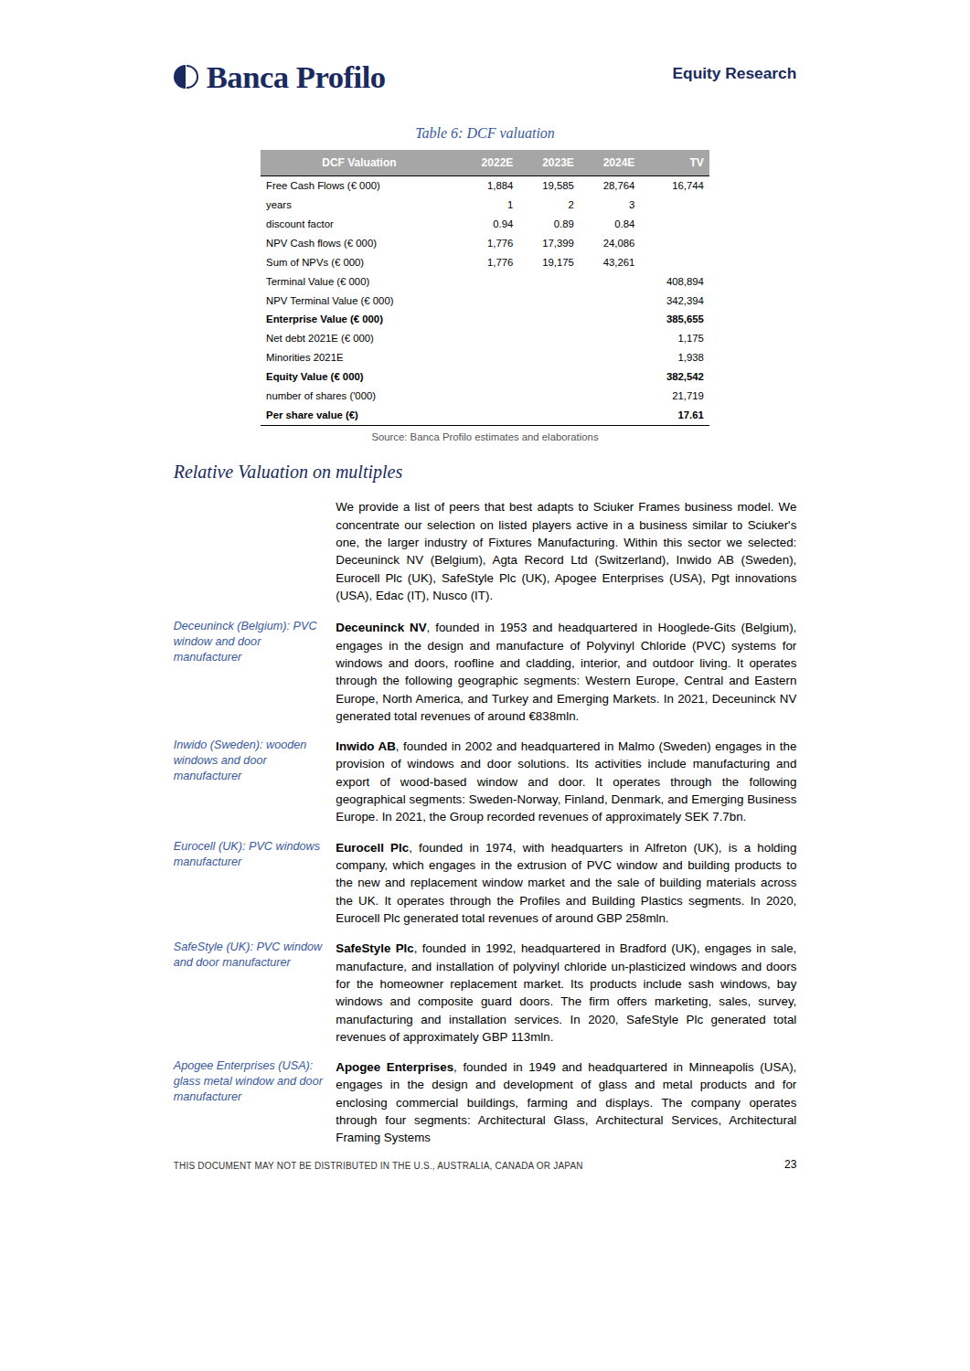Banca Profilo
Equity Research
Table 6: DCF valuation
| DCF Valuation | 2022E | 2023E | 2024E | TV |
| --- | --- | --- | --- | --- |
| Free Cash Flows (€ 000) | 1,884 | 19,585 | 28,764 | 16,744 |
| years | 1 | 2 | 3 | |
| discount factor | 0.94 | 0.89 | 0.84 | |
| NPV Cash flows (€ 000) | 1,776 | 17,399 | 24,086 | |
| Sum of NPVs (€ 000) | 1,776 | 19,175 | 43,261 | |
| Terminal Value (€ 000) | | | | 408,894 |
| NPV Terminal Value (€ 000) | | | | 342,394 |
| Enterprise Value (€ 000) | | | | 385,655 |
| Net debt 2021E (€ 000) | | | | 1,175 |
| Minorities 2021E | | | | 1,938 |
| Equity Value (€ 000) | | | | 382,542 |
| number of shares ('000) | | | | 21,719 |
| Per share value (€) | | | | 17.61 |
Source: Banca Profilo estimates and elaborations
Relative Valuation on multiples
We provide a list of peers that best adapts to Sciuker Frames business model. We concentrate our selection on listed players active in a business similar to Sciuker's one, the larger industry of Fixtures Manufacturing. Within this sector we selected: Deceuninck NV (Belgium), Agta Record Ltd (Switzerland), Inwido AB (Sweden), Eurocell Plc (UK), SafeStyle Plc (UK), Apogee Enterprises (USA), Pgt innovations (USA), Edac (IT), Nusco (IT).
Deceuninck (Belgium): PVC window and door manufacturer
Deceuninck NV, founded in 1953 and headquartered in Hooglede-Gits (Belgium), engages in the design and manufacture of Polyvinyl Chloride (PVC) systems for windows and doors, roofline and cladding, interior, and outdoor living. It operates through the following geographic segments: Western Europe, Central and Eastern Europe, North America, and Turkey and Emerging Markets. In 2021, Deceuninck NV generated total revenues of around €838mln.
Inwido (Sweden): wooden windows and door manufacturer
Inwido AB, founded in 2002 and headquartered in Malmo (Sweden) engages in the provision of windows and door solutions. Its activities include manufacturing and export of wood-based window and door. It operates through the following geographical segments: Sweden-Norway, Finland, Denmark, and Emerging Business Europe. In 2021, the Group recorded revenues of approximately SEK 7.7bn.
Eurocell (UK): PVC windows manufacturer
Eurocell Plc, founded in 1974, with headquarters in Alfreton (UK), is a holding company, which engages in the extrusion of PVC window and building products to the new and replacement window market and the sale of building materials across the UK. It operates through the Profiles and Building Plastics segments. In 2020, Eurocell Plc generated total revenues of around GBP 258mln.
SafeStyle (UK): PVC window and door manufacturer
SafeStyle Plc, founded in 1992, headquartered in Bradford (UK), engages in sale, manufacture, and installation of polyvinyl chloride un-plasticized windows and doors for the homeowner replacement market. Its products include sash windows, bay windows and composite guard doors. The firm offers marketing, sales, survey, manufacturing and installation services. In 2020, SafeStyle Plc generated total revenues of approximately GBP 113mln.
Apogee Enterprises (USA): glass metal window and door manufacturer
Apogee Enterprises, founded in 1949 and headquartered in Minneapolis (USA), engages in the design and development of glass and metal products and for enclosing commercial buildings, farming and displays. The company operates through four segments: Architectural Glass, Architectural Services, Architectural Framing Systems
THIS DOCUMENT MAY NOT BE DISTRIBUTED IN THE U.S., AUSTRALIA, CANADA OR JAPAN
23